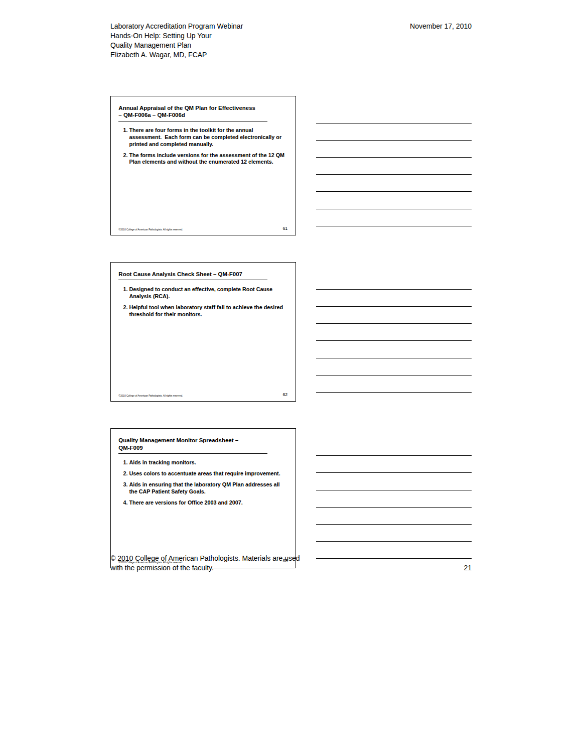Laboratory Accreditation Program Webinar
Hands-On Help: Setting Up Your
Quality Management Plan
Elizabeth A. Wagar, MD, FCAP
November 17, 2010
Annual Appraisal of the QM Plan for Effectiveness
– QM-F006a – QM-F006d
There are four forms in the toolkit for the annual assessment. Each form can be completed electronically or printed and completed manually.
The forms include versions for the assessment of the 12 QM Plan elements and without the enumerated 12 elements.
©2010 College of American Pathologists. All rights reserved. 61
Root Cause Analysis Check Sheet – QM-F007
Designed to conduct an effective, complete Root Cause Analysis (RCA).
Helpful tool when laboratory staff fail to achieve the desired threshold for their monitors.
©2010 College of American Pathologists. All rights reserved. 62
Quality Management Monitor Spreadsheet –
QM-F009
Aids in tracking monitors.
Uses colors to accentuate areas that require improvement.
Aids in ensuring that the laboratory QM Plan addresses all the CAP Patient Safety Goals.
There are versions for Office 2003 and 2007.
©2010 College of American Pathologists. All rights reserved. 63
© 2010 College of American Pathologists. Materials are used
with the permission of the faculty.
21